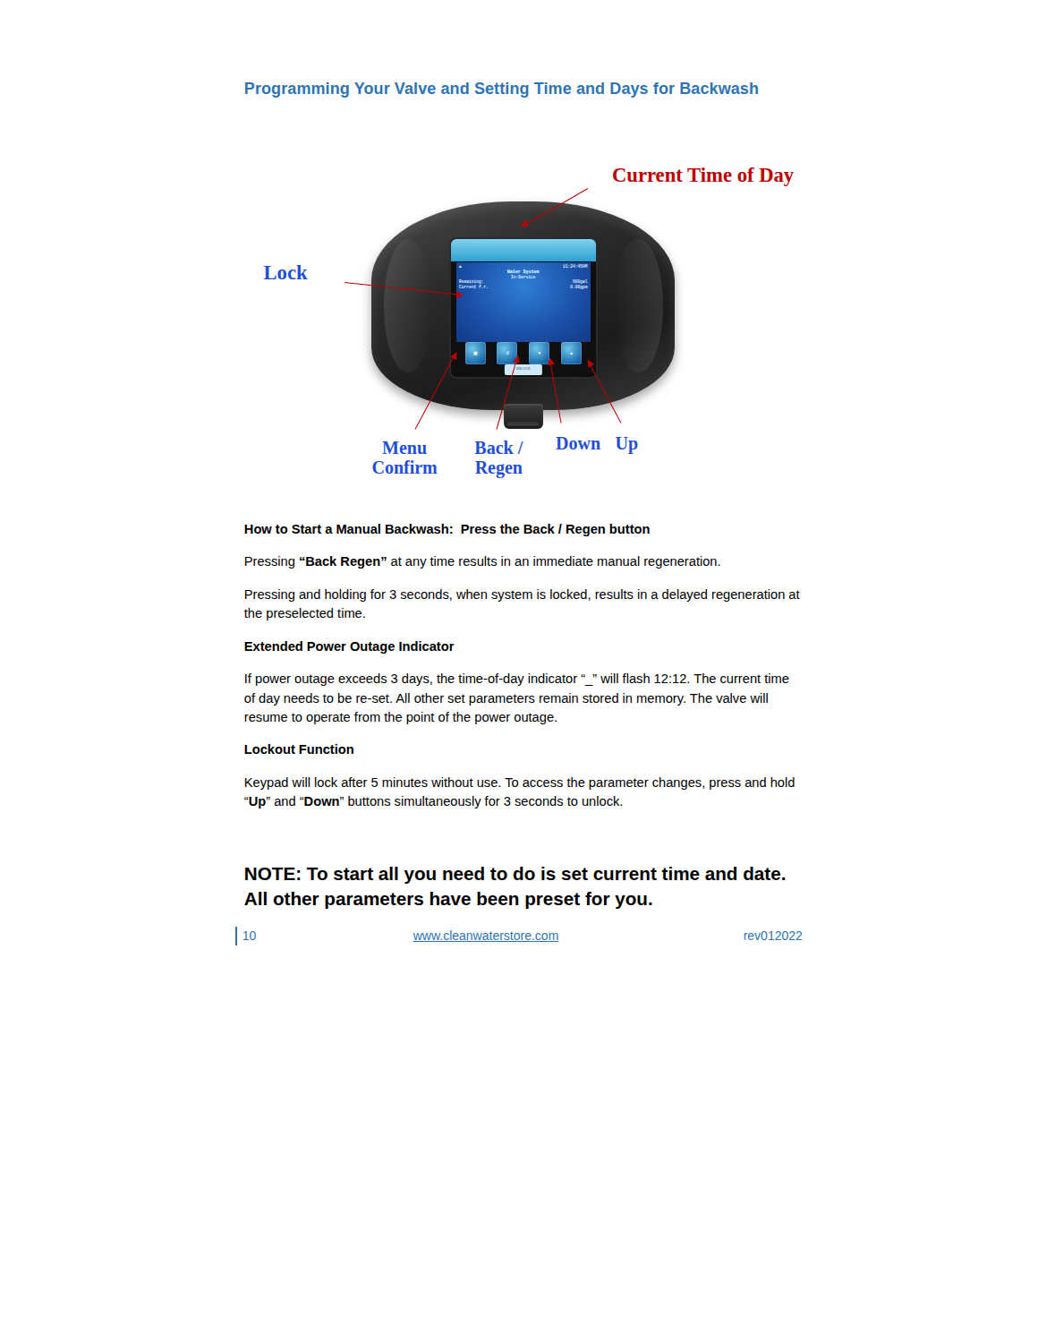Programming Your Valve and Setting Time and Days for Backwash
▲11:24:45AM
Water System
In-Service
Remaining: 600gal
Current f.r. 0.00gpm
▣
↺
▼
▲
UNLOCK
Current Time of Day
Lock
Menu
Confirm
Back /
Regen
Down
Up
How to Start a Manual Backwash: Press the Back / Regen button
Pressing “Back Regen” at any time results in an immediate manual regeneration.
Pressing and holding for 3 seconds, when system is locked, results in a delayed regeneration at the preselected time.
Extended Power Outage Indicator
If power outage exceeds 3 days, the time-of-day indicator “_” will flash 12:12. The current time of day needs to be re-set. All other set parameters remain stored in memory. The valve will resume to operate from the point of the power outage.
Lockout Function
Keypad will lock after 5 minutes without use. To access the parameter changes, press and hold “Up” and “Down” buttons simultaneously for 3 seconds to unlock.
NOTE: To start all you need to do is set current time and date. All other parameters have been preset for you.
10
www.cleanwaterstore.com
rev012022